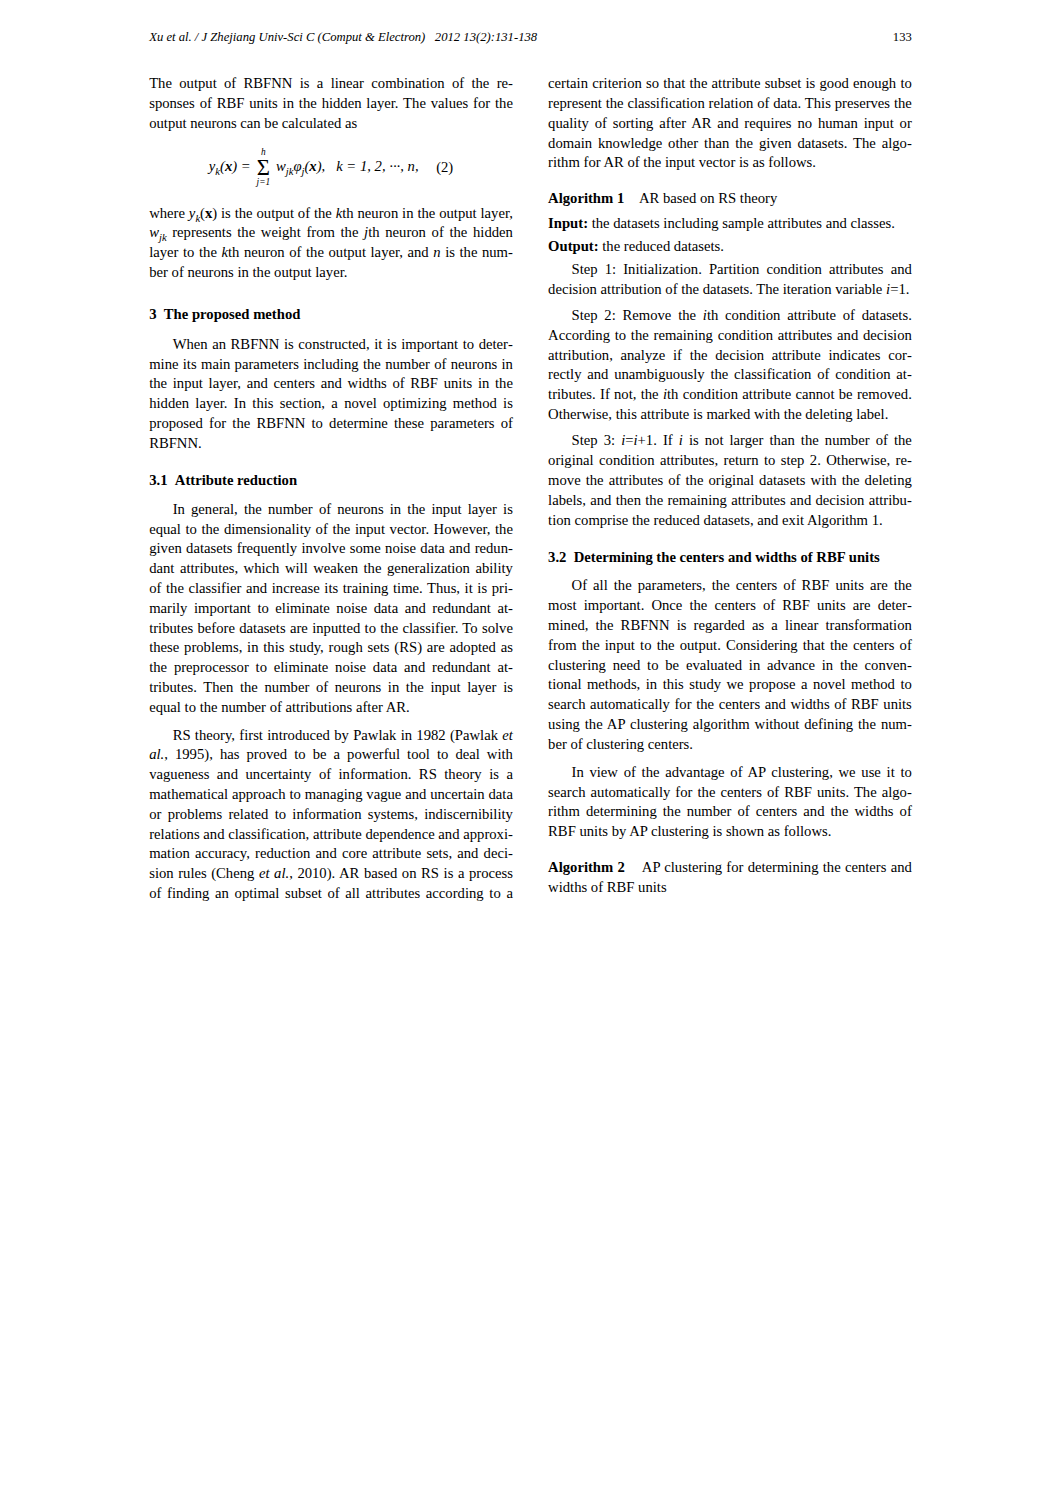Xu et al. / J Zhejiang Univ-Sci C (Comput & Electron) 2012 13(2):131-138 133
The output of RBFNN is a linear combination of the responses of RBF units in the hidden layer. The values for the output neurons can be calculated as
yk(x) = h Σ j=1 wjkφj(x), k = 1, 2, ···, n, (2)
where yk(x) is the output of the kth neuron in the output layer, wjk represents the weight from the jth neuron of the hidden layer to the kth neuron of the output layer, and n is the number of neurons in the output layer.
3 The proposed method
When an RBFNN is constructed, it is important to determine its main parameters including the number of neurons in the input layer, and centers and widths of RBF units in the hidden layer. In this section, a novel optimizing method is proposed for the RBFNN to determine these parameters of RBFNN.
3.1 Attribute reduction
In general, the number of neurons in the input layer is equal to the dimensionality of the input vector. However, the given datasets frequently involve some noise data and redundant attributes, which will weaken the generalization ability of the classifier and increase its training time. Thus, it is primarily important to eliminate noise data and redundant attributes before datasets are inputted to the classifier. To solve these problems, in this study, rough sets (RS) are adopted as the preprocessor to eliminate noise data and redundant attributes. Then the number of neurons in the input layer is equal to the number of attributions after AR.
RS theory, first introduced by Pawlak in 1982 (Pawlak et al., 1995), has proved to be a powerful tool to deal with vagueness and uncertainty of information. RS theory is a mathematical approach to managing vague and uncertain data or problems related to information systems, indiscernibility relations and classification, attribute dependence and approximation accuracy, reduction and core attribute sets, and decision rules (Cheng et al., 2010). AR based on RS is a process of finding an optimal subset of all attributes according to a certain criterion so that the attribute subset is good enough to represent the classification relation of data. This preserves the quality of sorting after AR and requires no human input or domain knowledge other than the given datasets. The algorithm for AR of the input vector is as follows.
Algorithm 1 AR based on RS theory
Input: the datasets including sample attributes and classes.
Output: the reduced datasets.
Step 1: Initialization. Partition condition attributes and decision attribution of the datasets. The iteration variable i=1.
Step 2: Remove the ith condition attribute of datasets. According to the remaining condition attributes and decision attribution, analyze if the decision attribute indicates correctly and unambiguously the classification of condition attributes. If not, the ith condition attribute cannot be removed. Otherwise, this attribute is marked with the deleting label.
Step 3: i=i+1. If i is not larger than the number of the original condition attributes, return to step 2. Otherwise, remove the attributes of the original datasets with the deleting labels, and then the remaining attributes and decision attribution comprise the reduced datasets, and exit Algorithm 1.
3.2 Determining the centers and widths of RBF units
Of all the parameters, the centers of RBF units are the most important. Once the centers of RBF units are determined, the RBFNN is regarded as a linear transformation from the input to the output. Considering that the centers of clustering need to be evaluated in advance in the conventional methods, in this study we propose a novel method to search automatically for the centers and widths of RBF units using the AP clustering algorithm without defining the number of clustering centers.
In view of the advantage of AP clustering, we use it to search automatically for the centers of RBF units. The algorithm determining the number of centers and the widths of RBF units by AP clustering is shown as follows.
Algorithm 2 AP clustering for determining the centers and widths of RBF units